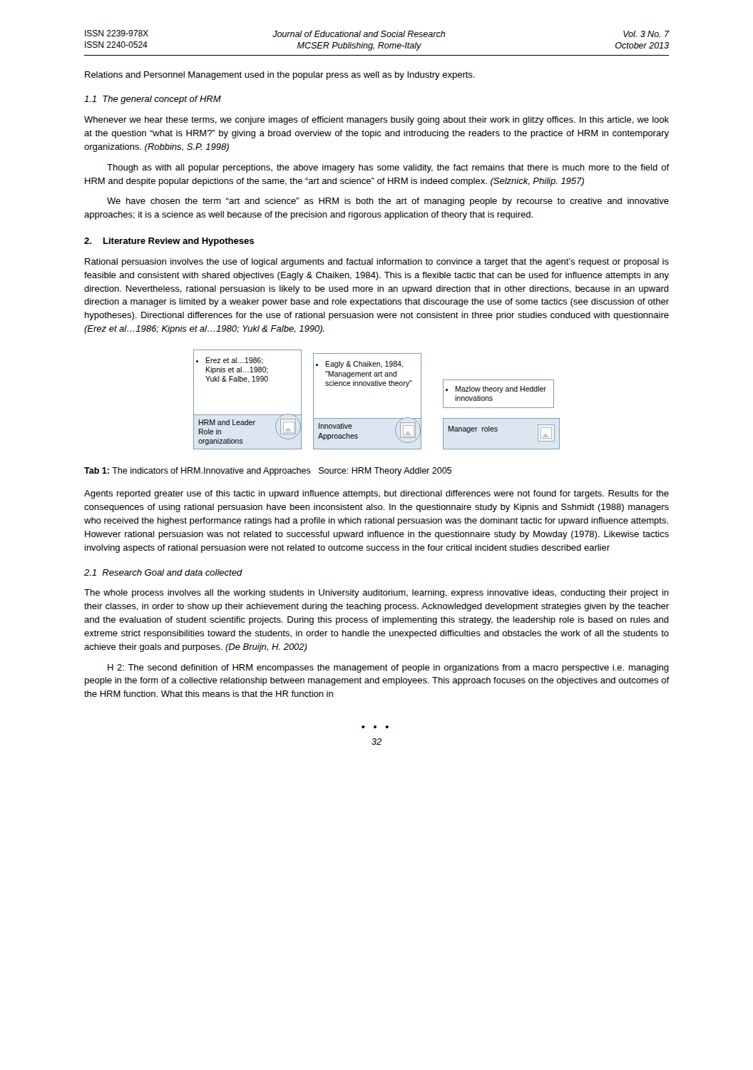| ISSN 2239-978X ISSN 2240-0524 | Journal of Educational and Social Research MCSER Publishing, Rome-Italy | Vol. 3 No. 7 October 2013 |
Relations and Personnel Management used in the popular press as well as by Industry experts.
1.1 The general concept of HRM
Whenever we hear these terms, we conjure images of efficient managers busily going about their work in glitzy offices. In this article, we look at the question “what is HRM?” by giving a broad overview of the topic and introducing the readers to the practice of HRM in contemporary organizations. (Robbins, S.P. 1998)
Though as with all popular perceptions, the above imagery has some validity, the fact remains that there is much more to the field of HRM and despite popular depictions of the same, the “art and science” of HRM is indeed complex. (Selznick, Philip. 1957)
We have chosen the term “art and science” as HRM is both the art of managing people by recourse to creative and innovative approaches; it is a science as well because of the precision and rigorous application of theory that is required.
2. Literature Review and Hypotheses
Rational persuasion involves the use of logical arguments and factual information to convince a target that the agent's request or proposal is feasible and consistent with shared objectives (Eagly & Chaiken, 1984). This is a flexible tactic that can be used for influence attempts in any direction. Nevertheless, rational persuasion is likely to be used more in an upward direction that in other directions, because in an upward direction a manager is limited by a weaker power base and role expectations that discourage the use of some tactics (see discussion of other hypotheses). Directional differences for the use of rational persuasion were not consistent in three prior studies conduced with questionnaire (Erez et al…1986; Kipnis et al…1980; Yukl & Falbe, 1990).
| Erez et al…1986; Kipnis et al…1980; Yukl & Falbe, 1990 HRM and Leader Role in organizations | Eagly & Chaiken, 1984, "Management art and science innovative theory" Innovative Approaches | Mazlow theory and Heddler innovations Manager roles |
Tab 1: The indicators of HRM.Innovative and Approaches Source: HRM Theory Addler 2005
Agents reported greater use of this tactic in upward influence attempts, but directional differences were not found for targets. Results for the consequences of using rational persuasion have been inconsistent also. In the questionnaire study by Kipnis and Sshmidt (1988) managers who received the highest performance ratings had a profile in which rational persuasion was the dominant tactic for upward influence attempts. However rational persuasion was not related to successful upward influence in the questionnaire study by Mowday (1978). Likewise tactics involving aspects of rational persuasion were not related to outcome success in the four critical incident studies described earlier
2.1 Research Goal and data collected
The whole process involves all the working students in University auditorium, learning, express innovative ideas, conducting their project in their classes, in order to show up their achievement during the teaching process. Acknowledged development strategies given by the teacher and the evaluation of student scientific projects. During this process of implementing this strategy, the leadership role is based on rules and extreme strict responsibilities toward the students, in order to handle the unexpected difficulties and obstacles the work of all the students to achieve their goals and purposes. (De Bruijn, H. 2002)
H 2: The second definition of HRM encompasses the management of people in organizations from a macro perspective i.e. managing people in the form of a collective relationship between management and employees. This approach focuses on the objectives and outcomes of the HRM function. What this means is that the HR function in
• • •
32